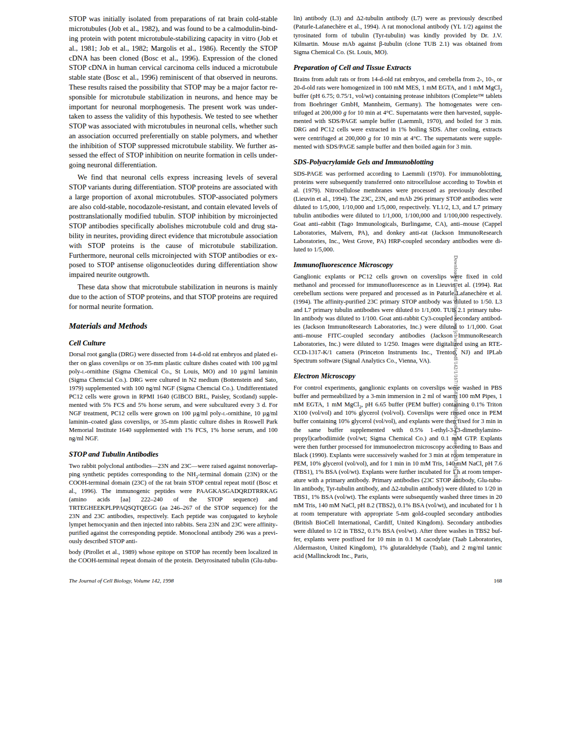Downloaded from http://rupress.org/jcb/article-pdf/142/1/167/1258230/9802063.pdf by guest on 03 July 2022
STOP was initially isolated from preparations of rat brain cold-stable microtubules (Job et al., 1982), and was found to be a calmodulin-binding protein with potent microtubule-stabilizing capacity in vitro (Job et al., 1981; Job et al., 1982; Margolis et al., 1986). Recently the STOP cDNA has been cloned (Bosc et al., 1996). Expression of the cloned STOP cDNA in human cervical carcinoma cells induced a microtubule stable state (Bosc et al., 1996) reminiscent of that observed in neurons. These results raised the possibility that STOP may be a major factor responsible for microtubule stabilization in neurons, and hence may be important for neuronal morphogenesis. The present work was undertaken to assess the validity of this hypothesis. We tested to see whether STOP was associated with microtubules in neuronal cells, whether such an association occurred preferentially on stable polymers, and whether the inhibition of STOP suppressed microtubule stability. We further assessed the effect of STOP inhibition on neurite formation in cells undergoing neuronal differentiation.
We find that neuronal cells express increasing levels of several STOP variants during differentiation. STOP proteins are associated with a large proportion of axonal microtubules. STOP-associated polymers are also cold-stable, nocodazole-resistant, and contain elevated levels of posttranslationally modified tubulin. STOP inhibition by microinjected STOP antibodies specifically abolishes microtubule cold and drug stability in neurites, providing direct evidence that microtubule association with STOP proteins is the cause of microtubule stabilization. Furthermore, neuronal cells microinjected with STOP antibodies or exposed to STOP antisense oligonucleotides during differentiation show impaired neurite outgrowth.
These data show that microtubule stabilization in neurons is mainly due to the action of STOP proteins, and that STOP proteins are required for normal neurite formation.
Materials and Methods
Cell Culture
Dorsal root ganglia (DRG) were dissected from 14-d-old rat embryos and plated either on glass coverslips or on 35-mm plastic culture dishes coated with 100 µg/ml poly-l-ornithine (Sigma Chemical Co., St Louis, MO) and 10 µg/ml laminin (Sigma Chemcial Co.). DRG were cultured in N2 medium (Bottenstein and Sato, 1979) supplemented with 100 ng/ml NGF (Sigma Chemcial Co.). Undifferentiated PC12 cells were grown in RPMI 1640 (GIBCO BRL, Paisley, Scotland) supplemented with 5% FCS and 5% horse serum, and were subcultured every 3 d. For NGF treatment, PC12 cells were grown on 100 µg/ml poly-l-ornithine, 10 µg/ml laminin–coated glass coverslips, or 35-mm plastic culture dishes in Roswell Park Memorial Institute 1640 supplemented with 1% FCS, 1% horse serum, and 100 ng/ml NGF.
STOP and Tubulin Antibodies
Two rabbit polyclonal antibodies—23N and 23C—were raised against nonoverlapping synthetic peptides corresponding to the NH2-terminal domain (23N) or the COOH-terminal domain (23C) of the rat brain STOP central repeat motif (Bosc et al., 1996). The immunogenic peptides were PAAGKASGADQRDTRRKAG (amino acids [aa] 222–240 of the STOP sequence) and TRTEGHEEKPLPPAQSQTQEGG (aa 246–267 of the STOP sequence) for the 23N and 23C antibodies, respectively. Each peptide was conjugated to keyhole lympet hemocyanin and then injected into rabbits. Sera 23N and 23C were affinity-purified against the corresponding peptide. Monoclonal antibody 296 was a previously described STOP anti-
body (Pirollet et al., 1989) whose epitope on STOP has recently been localized in the COOH-terminal repeat domain of the protein. Detyrosinated tubulin (Glu-tubulin) antibody (L3) and Δ2-tubulin antibody (L7) were as previously described (Paturle-Lafanechère et al., 1994). A rat monoclonal antibody (YL 1/2) against the tyrosinated form of tubulin (Tyr-tubulin) was kindly provided by Dr. J.V. Kilmartin. Mouse mAb against β-tubulin (clone TUB 2.1) was obtained from Sigma Chemical Co. (St. Louis, MO).
Preparation of Cell and Tissue Extracts
Brains from adult rats or from 14-d-old rat embryos, and cerebella from 2-, 10-, or 20-d-old rats were homogenized in 100 mM MES, 1 mM EGTA, and 1 mM MgCl2 buffer (pH 6.75; 0.75/1, vol/wt) containing protease inhibitors (Complete™ tablets from Boehringer GmbH, Mannheim, Germany). The homogenates were centrifuged at 200,000 g for 10 min at 4°C. Supernatants were then harvested, supplemented with SDS/PAGE sample buffer (Laemmli, 1970), and boiled for 3 min. DRG and PC12 cells were extracted in 1% boiling SDS. After cooling, extracts were centrifuged at 200,000 g for 10 min at 4°C. The supernatants were supplemented with SDS/PAGE sample buffer and then boiled again for 3 min.
SDS-Polyacrylamide Gels and Immunoblotting
SDS-PAGE was performed according to Laemmli (1970). For immunoblotting, proteins were subsequently transferred onto nitrocellulose according to Towbin et al. (1979). Nitrocellulose membranes were processed as previously described (Lieuvin et al., 1994). The 23C, 23N, and mAb 296 primary STOP antibodies were diluted to 1/5,000, 1/10,000 and 1/5,000, respectively. YL1/2, L3, and L7 primary tubulin antibodies were diluted to 1/1,000, 1/100,000 and 1/100,000 respectively. Goat anti–rabbit (Tago Immunologicals, Burlingame, CA), anti–mouse (Cappel Laboratories, Malvern, PA), and donkey anti-rat (Jackson ImmunoResearch Laboratories, Inc., West Grove, PA) HRP-coupled secondary antibodies were diluted to 1/5,000.
Immunofluorescence Microscopy
Ganglionic explants or PC12 cells grown on coverslips were fixed in cold methanol and processed for immunofluorescence as in Lieuvin et al. (1994). Rat cerebellum sections were prepared and processed as in Paturle-Lafanechère et al. (1994). The affinity-purified 23C primary STOP antibody was diluted to 1/50. L3 and L7 primary tubulin antibodies were diluted to 1/1,000. TUB 2.1 primary tubulin antibody was diluted to 1/100. Goat anti-rabbit Cy3-coupled secondary antibodies (Jackson ImmunoResearch Laboratories, Inc.) were diluted to 1/1,000. Goat anti–mouse FITC-coupled secondary antibodies (Jackson ImmunoResearch Laboratories, Inc.) were diluted to 1/250. Images were digitalized using an RTE-CCD-1317-K/1 camera (Princeton Instruments Inc., Trenton, NJ) and IPLab Spectrum software (Signal Analytics Co., Vienna, VA).
Electron Microscopy
For control experiments, ganglionic explants on coverslips were washed in PBS buffer and permeabilized by a 3-min immersion in 2 ml of warm 100 mM Pipes, 1 mM EGTA, 1 mM MgCl2, pH 6.65 buffer (PEM buffer) containing 0.1% Triton X100 (vol/vol) and 10% glycerol (vol/vol). Coverslips were rinsed once in PEM buffer containing 10% glycerol (vol/vol), and explants were then fixed for 3 min in the same buffer supplemented with 0.5% 1-ethyl-3-(3-dimethylamino-propyl)carbodiimide (vol/wt; Sigma Chemical Co.) and 0.1 mM GTP. Explants were then further processed for immunoelectron microscopy according to Baas and Black (1990). Explants were successively washed for 3 min at room temperature in PEM, 10% glycerol (vol/vol), and for 1 min in 10 mM Tris, 140 mM NaCl, pH 7.6 (TBS1), 1% BSA (vol/wt). Explants were further incubated for 1 h at room temperature with a primary antibody. Primary antibodies (23C STOP antibody, Glu-tubulin antibody, Tyr-tubulin antibody, and Δ2-tubulin antibody) were diluted to 1/20 in TBS1, 1% BSA (vol/wt). The explants were subsequently washed three times in 20 mM Tris, 140 mM NaCl, pH 8.2 (TBS2), 0.1% BSA (vol/wt), and incubated for 1 h at room temperature with appropriate 5-nm gold-coupled secondary antibodies (British BioCell International, Cardiff, United Kingdom). Secondary antibodies were diluted to 1/2 in TBS2, 0.1% BSA (vol/wt). After three washes in TBS2 buffer, explants were postfixed for 10 min in 0.1 M cacodylate (Taab Laboratories, Aldermaston, United Kingdom), 1% glutaraldehyde (Taab), and 2 mg/ml tannic acid (Mallinckrodt Inc., Paris,
The Journal of Cell Biology, Volume 142, 1998 168